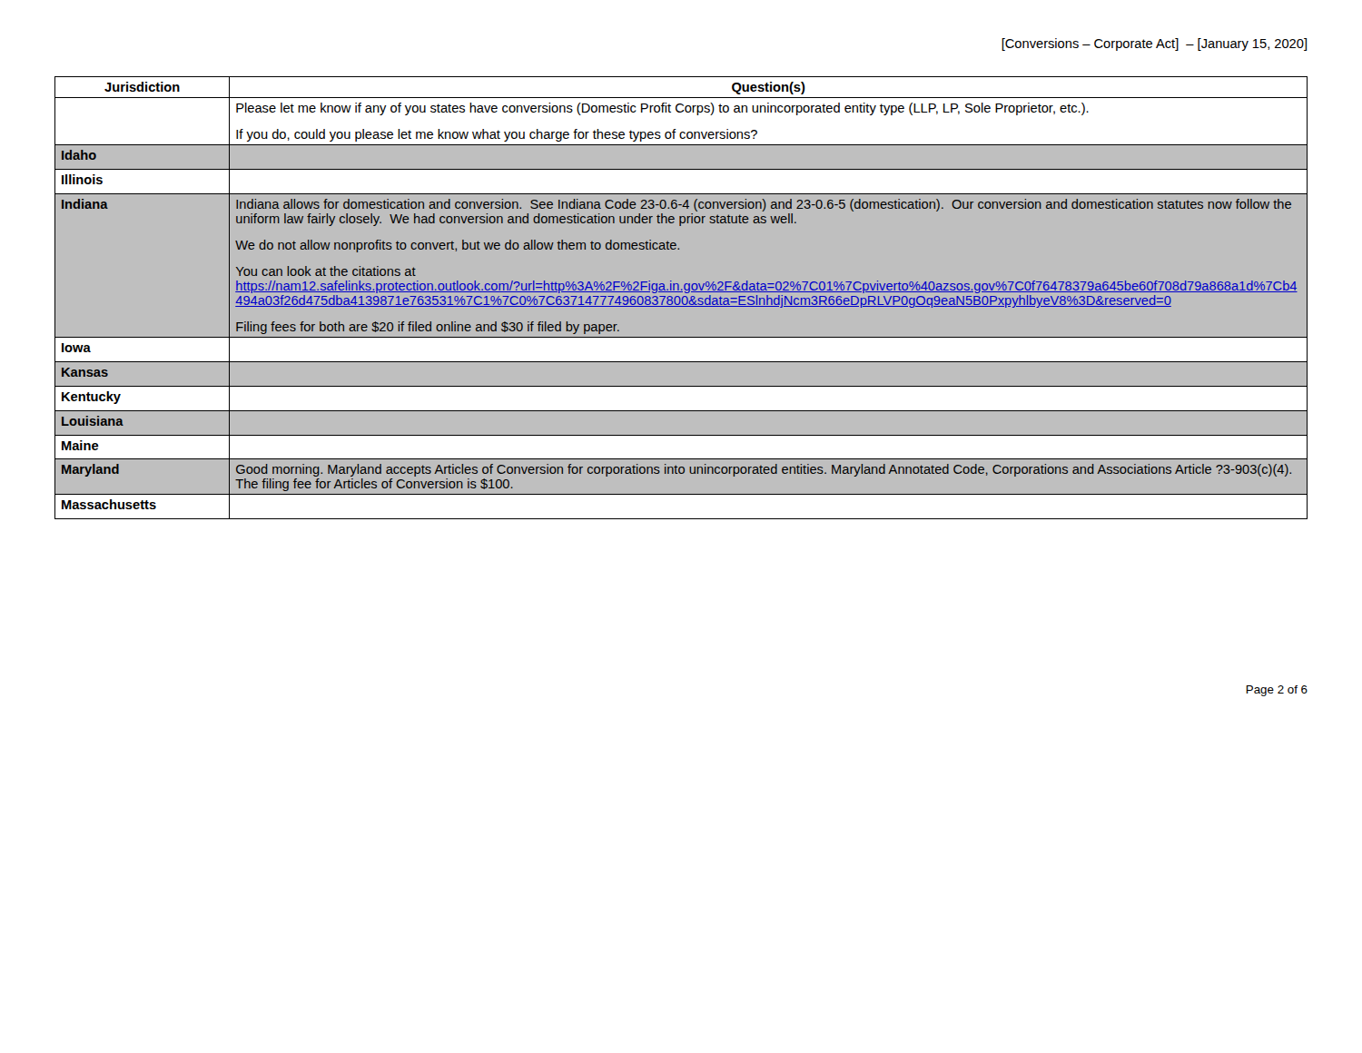[Conversions – Corporate Act] – [January 15, 2020]
| Jurisdiction | Question(s) |
| --- | --- |
| | Please let me know if any of you states have conversions (Domestic Profit Corps) to an unincorporated entity type (LLP, LP, Sole Proprietor, etc.). If you do, could you please let me know what you charge for these types of conversions? |
| Idaho | |
| Illinois | |
| Indiana | Indiana allows for domestication and conversion. See Indiana Code 23-0.6-4 (conversion) and 23-0.6-5 (domestication). Our conversion and domestication statutes now follow the uniform law fairly closely. We had conversion and domestication under the prior statute as well. We do not allow nonprofits to convert, but we do allow them to domesticate. You can look at the citations at https://nam12.safelinks.protection.outlook.com/?url=http%3A%2F%2Figa.in.gov%2F&data=02%7C01%7Cpviverto%40azsos.gov%7C0f76478379a645be60f708d79a868a1d%7Cb4494a03f26d475dba4139871e763531%7C1%7C0%7C637147774960837800&sdata=ESlnhdjNcm3R66eDpRLVP0gOq9eaN5B0PxpyhlbyeV8%3D&reserved=0 Filing fees for both are $20 if filed online and $30 if filed by paper. |
| Iowa | |
| Kansas | |
| Kentucky | |
| Louisiana | |
| Maine | |
| Maryland | Good morning. Maryland accepts Articles of Conversion for corporations into unincorporated entities. Maryland Annotated Code, Corporations and Associations Article ?3-903(c)(4). The filing fee for Articles of Conversion is $100. |
| Massachusetts | |
Page 2 of 6